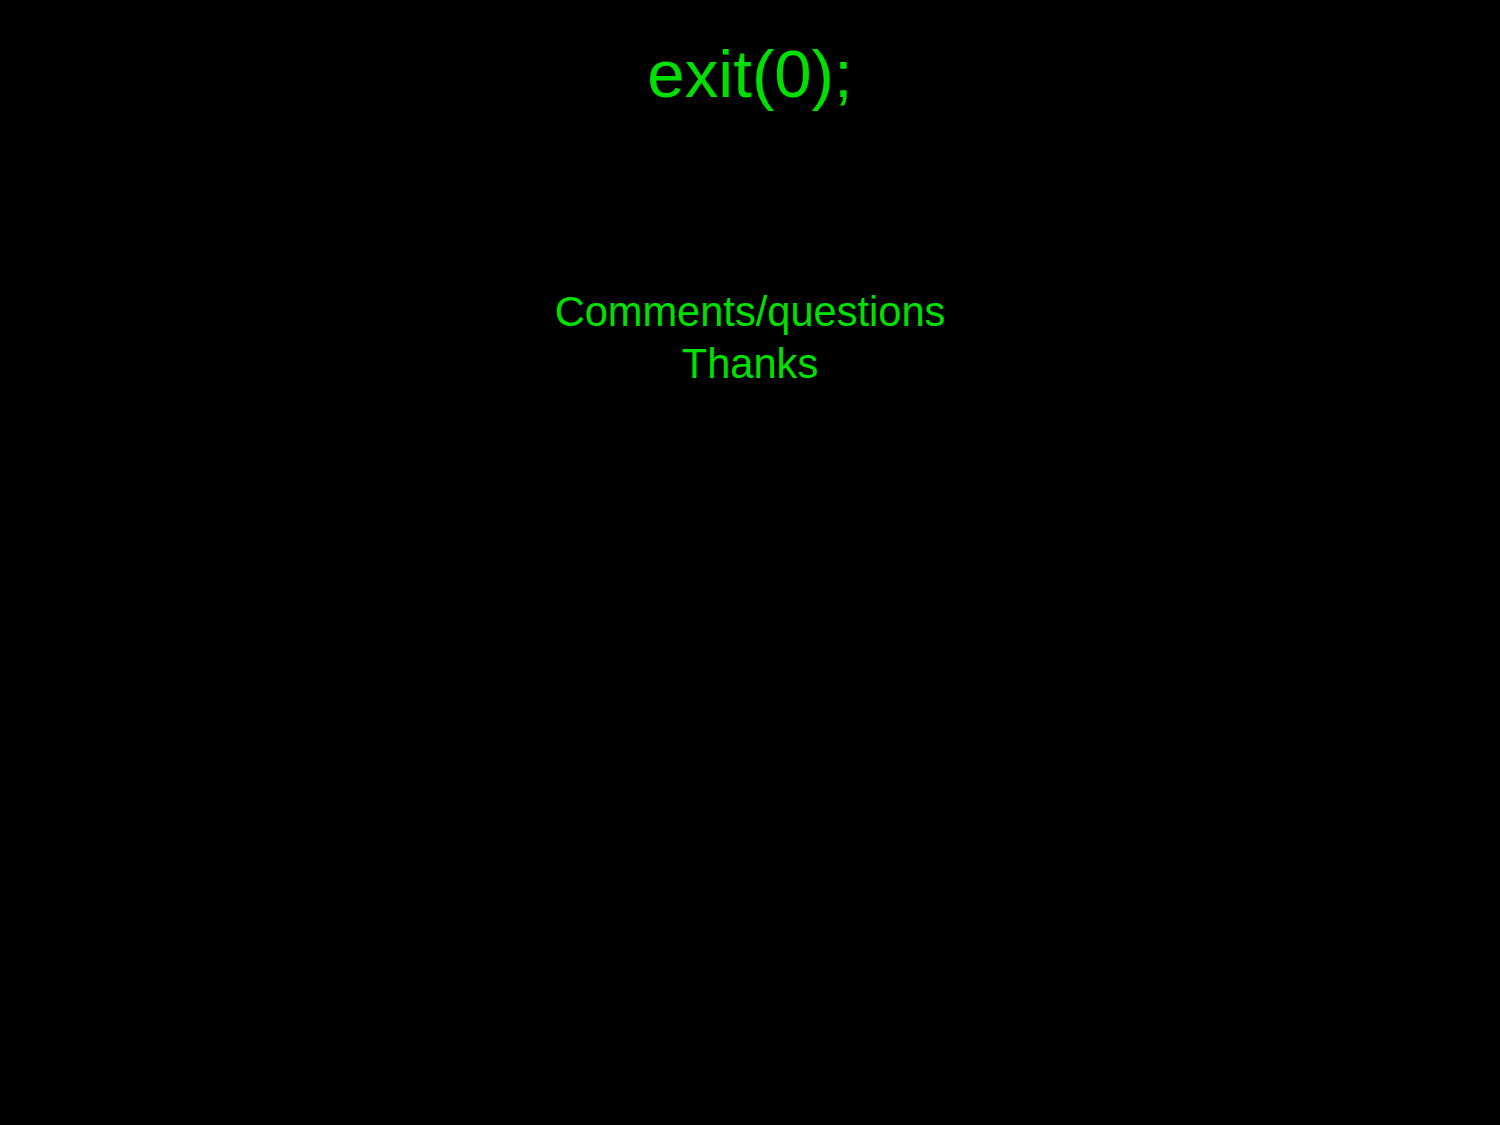exit(0);
Comments/questions
Thanks